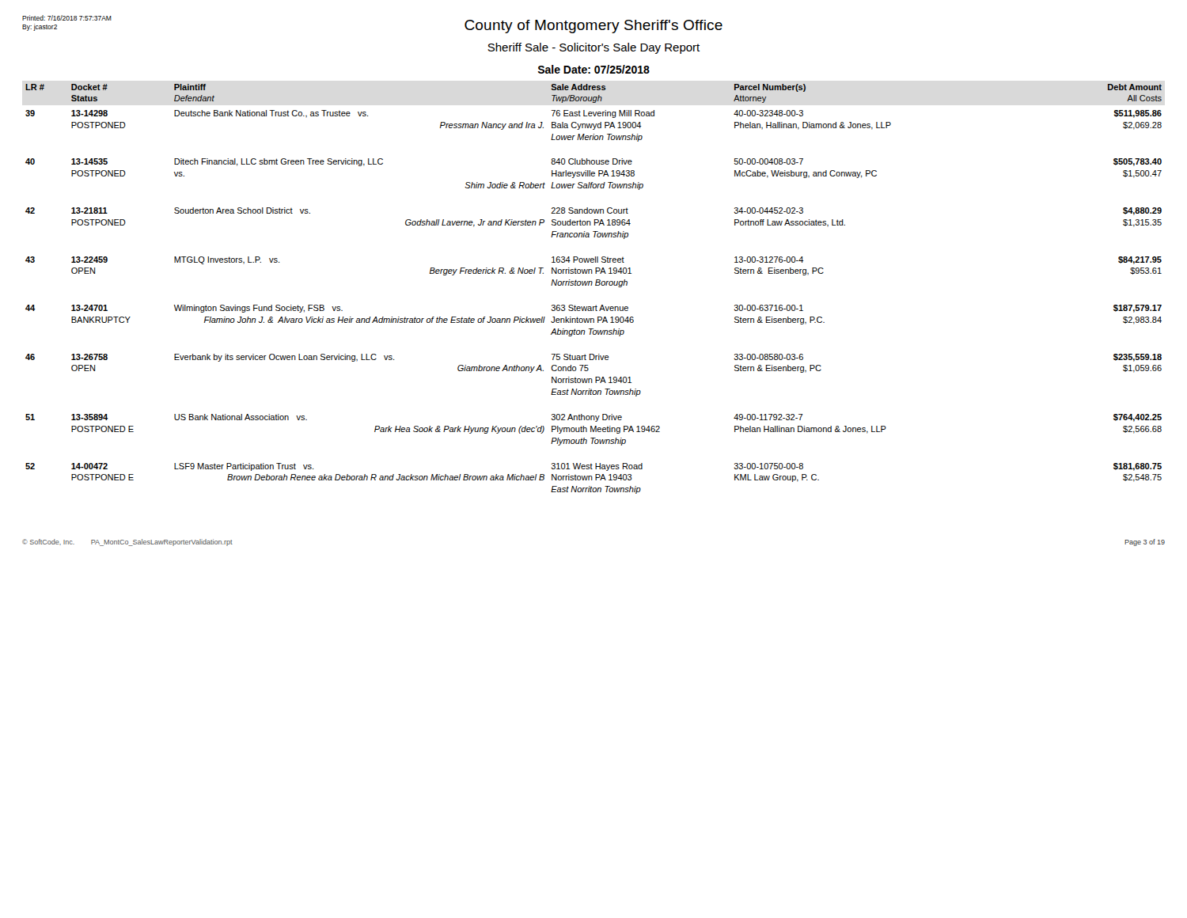Printed: 7/16/2018 7:57:37AM
By: jcastor2
County of Montgomery Sheriff's Office
Sheriff Sale - Solicitor's Sale Day Report
Sale Date: 07/25/2018
| LR # | Docket # | Plaintiff | Sale Address | Parcel Number(s) | Debt Amount |
| --- | --- | --- | --- | --- | --- |
| | Status | Defendant | Twp/Borough | Attorney | All Costs |
| 39 | 13-14298 POSTPONED | Deutsche Bank National Trust Co., as Trustee vs. Pressman Nancy and Ira J. | 76 East Levering Mill Road Bala Cynwyd PA 19004 Lower Merion Township | 40-00-32348-00-3 Phelan, Hallinan, Diamond & Jones, LLP | $511,985.86 $2,069.28 |
| 40 | 13-14535 POSTPONED | Ditech Financial, LLC sbmt Green Tree Servicing, LLC vs. Shim Jodie & Robert | 840 Clubhouse Drive Harleysville PA 19438 Lower Salford Township | 50-00-00408-03-7 McCabe, Weisburg, and Conway, PC | $505,783.40 $1,500.47 |
| 42 | 13-21811 POSTPONED | Souderton Area School District vs. Godshall Laverne, Jr and Kiersten P | 228 Sandown Court Souderton PA 18964 Franconia Township | 34-00-04452-02-3 Portnoff Law Associates, Ltd. | $4,880.29 $1,315.35 |
| 43 | 13-22459 OPEN | MTGLQ Investors, L.P. vs. Bergey Frederick R. & Noel T. | 1634 Powell Street Norristown PA 19401 Norristown Borough | 13-00-31276-00-4 Stern & Eisenberg, PC | $84,217.95 $953.61 |
| 44 | 13-24701 BANKRUPTCY | Wilmington Savings Fund Society, FSB vs. Flamino John J. & Alvaro Vicki as Heir and Administrator of the Estate of Joann Pickwell | 363 Stewart Avenue Jenkintown PA 19046 Abington Township | 30-00-63716-00-1 Stern & Eisenberg, P.C. | $187,579.17 $2,983.84 |
| 46 | 13-26758 OPEN | Everbank by its servicer Ocwen Loan Servicing, LLC vs. Giambrone Anthony A. | 75 Stuart Drive Condo 75 Norristown PA 19401 East Norriton Township | 33-00-08580-03-6 Stern & Eisenberg, PC | $235,559.18 $1,059.66 |
| 51 | 13-35894 POSTPONED E | US Bank National Association vs. Park Hea Sook & Park Hyung Kyoun (dec'd) | 302 Anthony Drive Plymouth Meeting PA 19462 Plymouth Township | 49-00-11792-32-7 Phelan Hallinan Diamond & Jones, LLP | $764,402.25 $2,566.68 |
| 52 | 14-00472 POSTPONED E | LSF9 Master Participation Trust vs. Brown Deborah Renee aka Deborah R and Jackson Michael Brown aka Michael B | 3101 West Hayes Road Norristown PA 19403 East Norriton Township | 33-00-10750-00-8 KML Law Group, P. C. | $181,680.75 $2,548.75 |
© SoftCode, Inc. PA_MontCo_SalesLawReporterValidation.rpt
Page 3 of 19